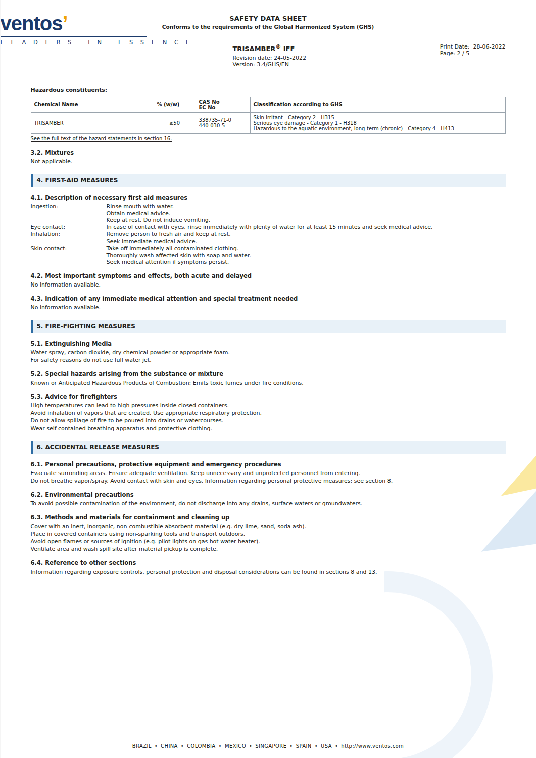ventos’
L E A D E R S I N E S S E N C E
SAFETY DATA SHEET
Conforms to the requirements of the Global Harmonized System (GHS)
TRISAMBER® IFF
Revision date: 24-05-2022
Version: 3.4/GHS/EN
Print Date: 28-06-2022
Page: 2 / 5
Hazardous constituents:
| Chemical Name | % (w/w) | CAS No EC No | Classification according to GHS |
| --- | --- | --- | --- |
| TRISAMBER | ≥50 | 338735-71-0 440-030-5 | Skin Irritant - Category 2 - H315 Serious eye damage - Category 1 - H318 Hazardous to the aquatic environment, long-term (chronic) - Category 4 - H413 |
See the full text of the hazard statements in section 16.
3.2. Mixtures
Not applicable.
4. FIRST-AID MEASURES
4.1. Description of necessary first aid measures
Ingestion: Rinse mouth with water.
Obtain medical advice.
Keep at rest. Do not induce vomiting.
Eye contact: In case of contact with eyes, rinse immediately with plenty of water for at least 15 minutes and seek medical advice.
Inhalation: Remove person to fresh air and keep at rest.
Seek immediate medical advice.
Skin contact: Take off immediately all contaminated clothing.
Thoroughly wash affected skin with soap and water.
Seek medical attention if symptoms persist.
4.2. Most important symptoms and effects, both acute and delayed
No information available.
4.3. Indication of any immediate medical attention and special treatment needed
No information available.
5. FIRE-FIGHTING MEASURES
5.1. Extinguishing Media
Water spray, carbon dioxide, dry chemical powder or appropriate foam.
For safety reasons do not use full water jet.
5.2. Special hazards arising from the substance or mixture
Known or Anticipated Hazardous Products of Combustion: Emits toxic fumes under fire conditions.
5.3. Advice for firefighters
High temperatures can lead to high pressures inside closed containers.
Avoid inhalation of vapors that are created. Use appropriate respiratory protection.
Do not allow spillage of fire to be poured into drains or watercourses.
Wear self-contained breathing apparatus and protective clothing.
6. ACCIDENTAL RELEASE MEASURES
6.1. Personal precautions, protective equipment and emergency procedures
Evacuate surronding areas. Ensure adequate ventilation. Keep unnecessary and unprotected personnel from entering.
Do not breathe vapor/spray. Avoid contact with skin and eyes. Information regarding personal protective measures: see section 8.
6.2. Environmental precautions
To avoid possible contamination of the environment, do not discharge into any drains, surface waters or groundwaters.
6.3. Methods and materials for containment and cleaning up
Cover with an inert, inorganic, non-combustible absorbent material (e.g. dry-lime, sand, soda ash).
Place in covered containers using non-sparking tools and transport outdoors.
Avoid open flames or sources of ignition (e.g. pilot lights on gas hot water heater).
Ventilate area and wash spill site after material pickup is complete.
6.4. Reference to other sections
Information regarding exposure controls, personal protection and disposal considerations can be found in sections 8 and 13.
BRAZIL•CHINA•COLOMBIA•MEXICO•SINGAPORE•SPAIN•USA•http://www.ventos.com